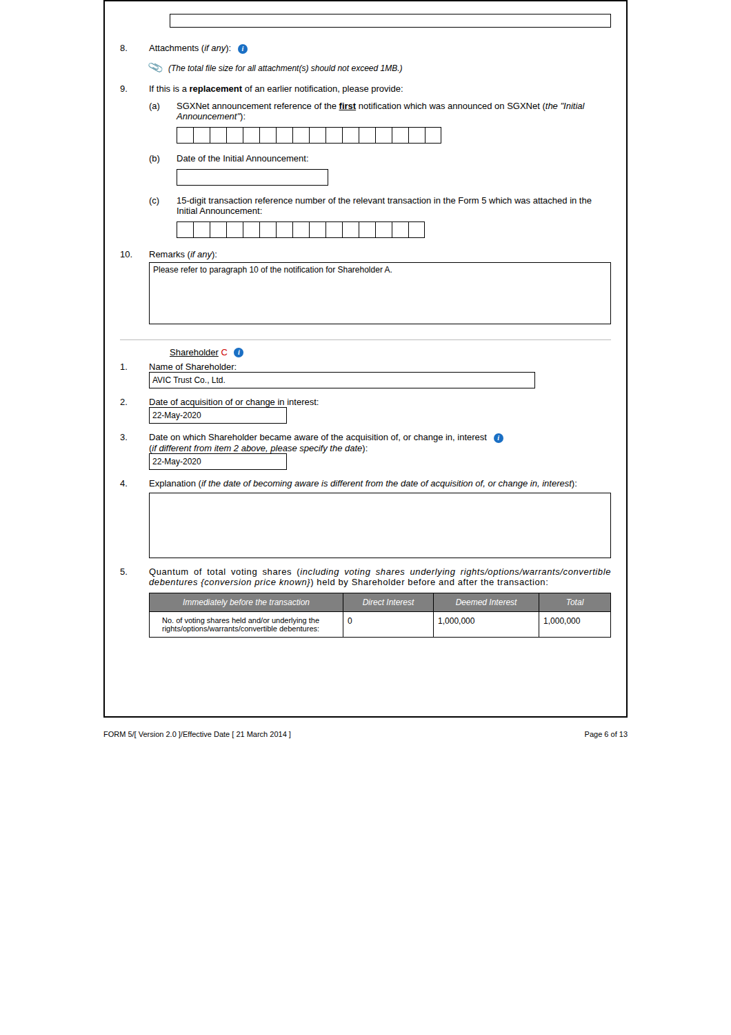8.
Attachments (if any): i
📎(The total file size for all attachment(s) should not exceed 1MB.)
9.
If this is a replacement of an earlier notification, please provide:
(a)
SGXNet announcement reference of the first notification which was announced on SGXNet (the "Initial Announcement"):
(b)
Date of the Initial Announcement:
(c)
15-digit transaction reference number of the relevant transaction in the Form 5 which was attached in the Initial Announcement:
10.
Remarks (if any):
Please refer to paragraph 10 of the notification for Shareholder A.
Shareholder C i
1.
Name of Shareholder:
AVIC Trust Co., Ltd.
2.
Date of acquisition of or change in interest:
22-May-2020
3.
Date on which Shareholder became aware of the acquisition of, or change in, interest i
(if different from item 2 above, please specify the date):
22-May-2020
4.
Explanation (if the date of becoming aware is different from the date of acquisition of, or change in, interest):
5.
Quantum of total voting shares (including voting shares underlying rights/options/warrants/convertible debentures {conversion price known}) held by Shareholder before and after the transaction:
| Immediately before the transaction | Direct Interest | Deemed Interest | Total |
| --- | --- | --- | --- |
| No. of voting shares held and/or underlying the rights/options/warrants/convertible debentures: | 0 | 1,000,000 | 1,000,000 |
FORM 5/[ Version 2.0 ]/Effective Date [ 21 March 2014 ]
Page 6 of 13